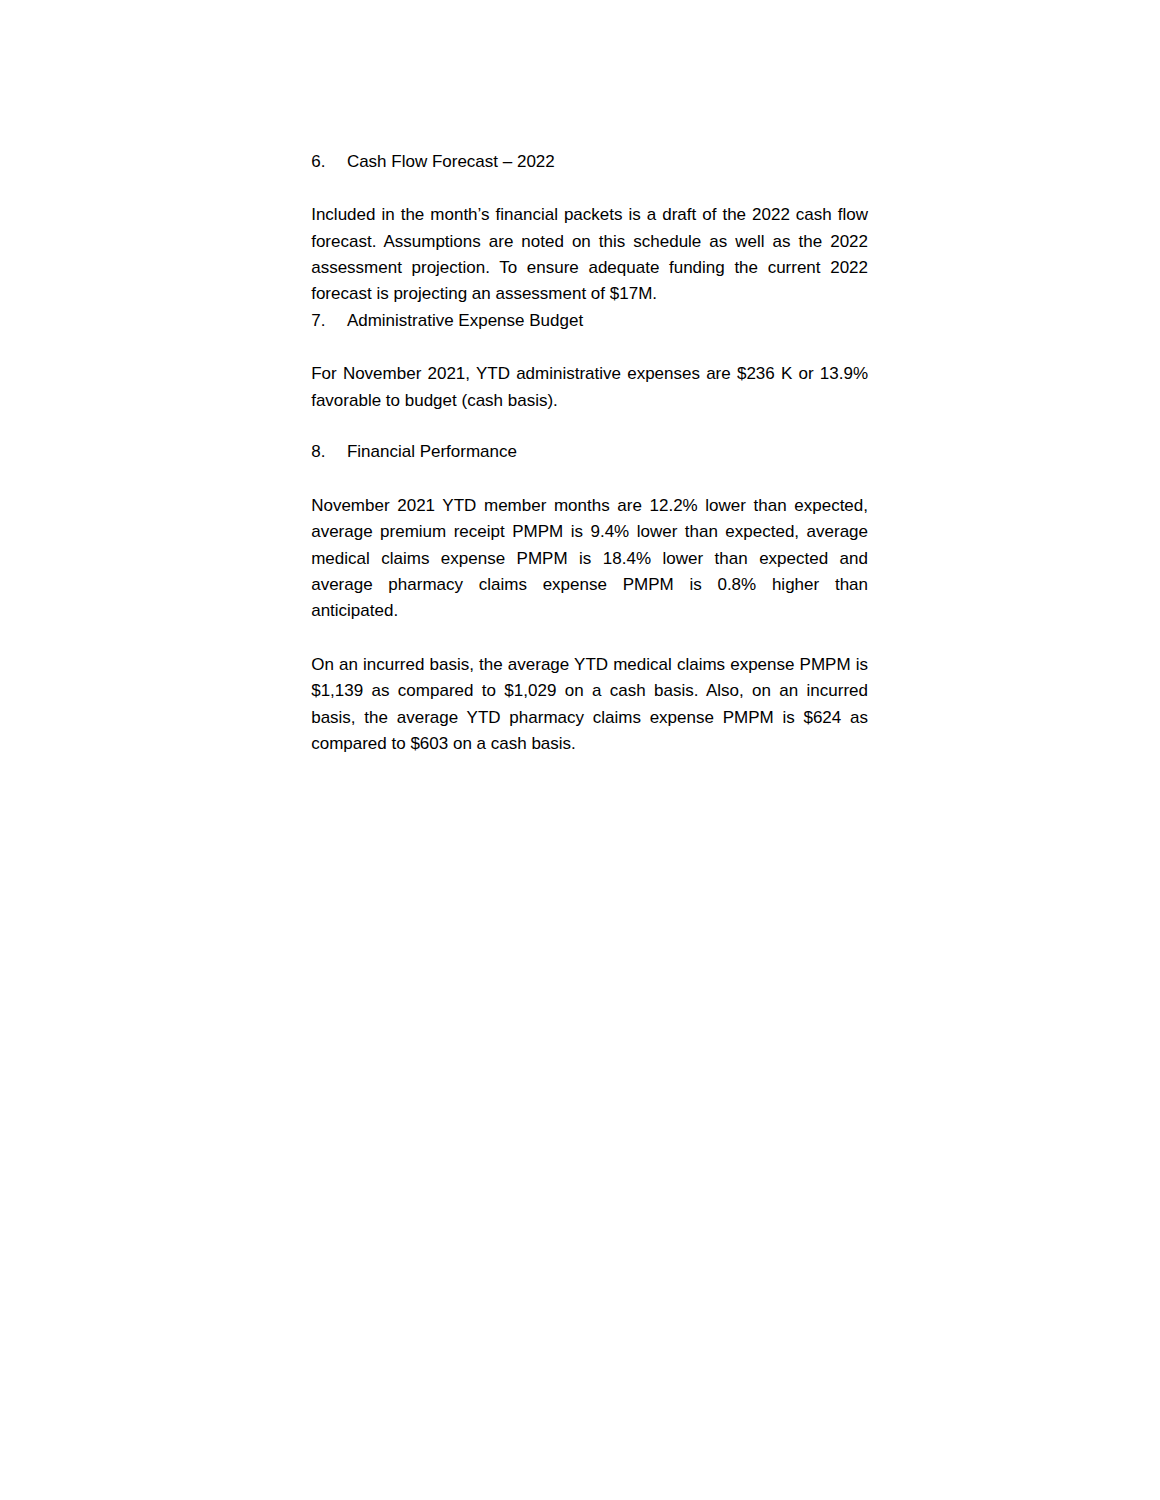6. Cash Flow Forecast – 2022
Included in the month’s financial packets is a draft of the 2022 cash flow forecast. Assumptions are noted on this schedule as well as the 2022 assessment projection. To ensure adequate funding the current 2022 forecast is projecting an assessment of $17M.
7. Administrative Expense Budget
For November 2021, YTD administrative expenses are $236 K or 13.9% favorable to budget (cash basis).
8. Financial Performance
November 2021 YTD member months are 12.2% lower than expected, average premium receipt PMPM is 9.4% lower than expected, average medical claims expense PMPM is 18.4% lower than expected and average pharmacy claims expense PMPM is 0.8% higher than anticipated.
On an incurred basis, the average YTD medical claims expense PMPM is $1,139 as compared to $1,029 on a cash basis. Also, on an incurred basis, the average YTD pharmacy claims expense PMPM is $624 as compared to $603 on a cash basis.